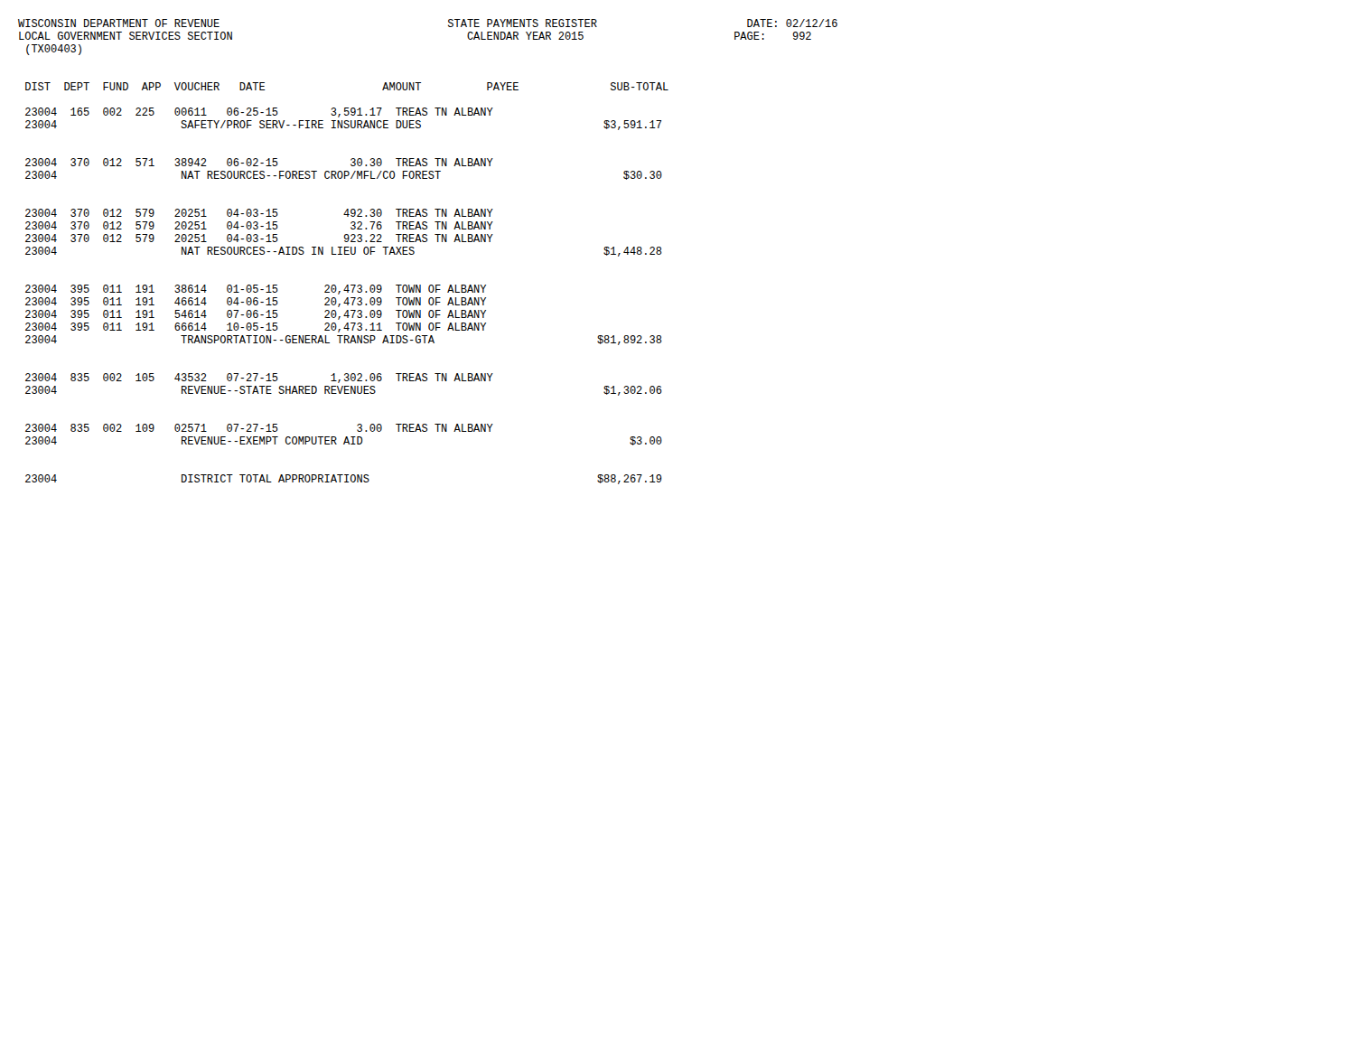WISCONSIN DEPARTMENT OF REVENUE STATE PAYMENTS REGISTER DATE: 02/12/16 LOCAL GOVERNMENT SERVICES SECTION CALENDAR YEAR 2015 PAGE: 992 (TX00403) DIST DEPT FUND APP VOUCHER DATE AMOUNT PAYEE SUB-TOTAL 23004 165 002 225 00611 06-25-15 3,591.17 TREAS TN ALBANY 23004 SAFETY/PROF SERV--FIRE INSURANCE DUES $3,591.17 23004 370 012 571 38942 06-02-15 30.30 TREAS TN ALBANY 23004 NAT RESOURCES--FOREST CROP/MFL/CO FOREST $30.30 23004 370 012 579 20251 04-03-15 492.30 TREAS TN ALBANY 23004 370 012 579 20251 04-03-15 32.76 TREAS TN ALBANY 23004 370 012 579 20251 04-03-15 923.22 TREAS TN ALBANY 23004 NAT RESOURCES--AIDS IN LIEU OF TAXES $1,448.28 23004 395 011 191 38614 01-05-15 20,473.09 TOWN OF ALBANY 23004 395 011 191 46614 04-06-15 20,473.09 TOWN OF ALBANY 23004 395 011 191 54614 07-06-15 20,473.09 TOWN OF ALBANY 23004 395 011 191 66614 10-05-15 20,473.11 TOWN OF ALBANY 23004 TRANSPORTATION--GENERAL TRANSP AIDS-GTA $81,892.38 23004 835 002 105 43532 07-27-15 1,302.06 TREAS TN ALBANY 23004 REVENUE--STATE SHARED REVENUES $1,302.06 23004 835 002 109 02571 07-27-15 3.00 TREAS TN ALBANY 23004 REVENUE--EXEMPT COMPUTER AID $3.00 23004 DISTRICT TOTAL APPROPRIATIONS $88,267.19